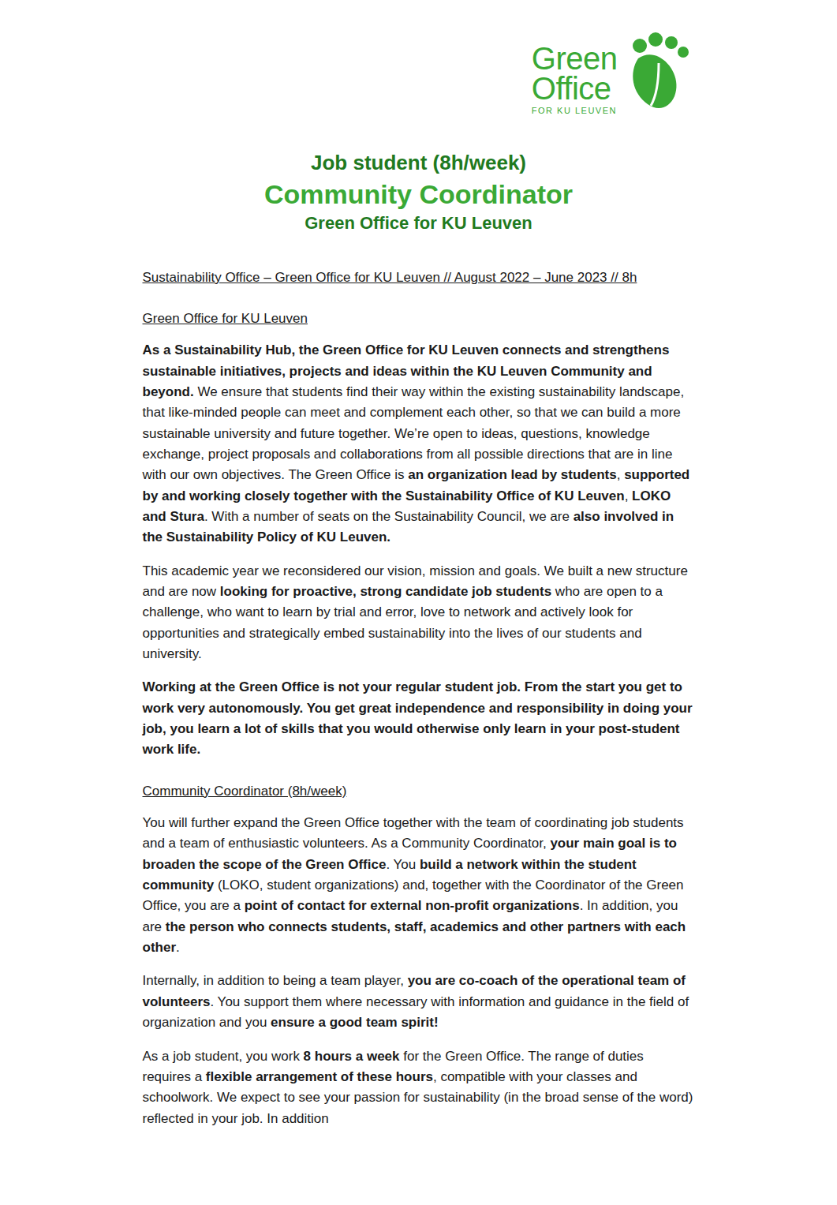Green Office FOR KU LEUVEN
Job student (8h/week) Community Coordinator Green Office for KU Leuven
Sustainability Office – Green Office for KU Leuven // August 2022 – June 2023 // 8h
Green Office for KU Leuven
As a Sustainability Hub, the Green Office for KU Leuven connects and strengthens sustainable initiatives, projects and ideas within the KU Leuven Community and beyond. We ensure that students find their way within the existing sustainability landscape, that like-minded people can meet and complement each other, so that we can build a more sustainable university and future together. We’re open to ideas, questions, knowledge exchange, project proposals and collaborations from all possible directions that are in line with our own objectives. The Green Office is an organization lead by students, supported by and working closely together with the Sustainability Office of KU Leuven, LOKO and Stura. With a number of seats on the Sustainability Council, we are also involved in the Sustainability Policy of KU Leuven.
This academic year we reconsidered our vision, mission and goals. We built a new structure and are now looking for proactive, strong candidate job students who are open to a challenge, who want to learn by trial and error, love to network and actively look for opportunities and strategically embed sustainability into the lives of our students and university.
Working at the Green Office is not your regular student job. From the start you get to work very autonomously. You get great independence and responsibility in doing your job, you learn a lot of skills that you would otherwise only learn in your post-student work life.
Community Coordinator (8h/week)
You will further expand the Green Office together with the team of coordinating job students and a team of enthusiastic volunteers. As a Community Coordinator, your main goal is to broaden the scope of the Green Office. You build a network within the student community (LOKO, student organizations) and, together with the Coordinator of the Green Office, you are a point of contact for external non-profit organizations. In addition, you are the person who connects students, staff, academics and other partners with each other.
Internally, in addition to being a team player, you are co-coach of the operational team of volunteers. You support them where necessary with information and guidance in the field of organization and you ensure a good team spirit!
As a job student, you work 8 hours a week for the Green Office. The range of duties requires a flexible arrangement of these hours, compatible with your classes and schoolwork. We expect to see your passion for sustainability (in the broad sense of the word) reflected in your job. In addition